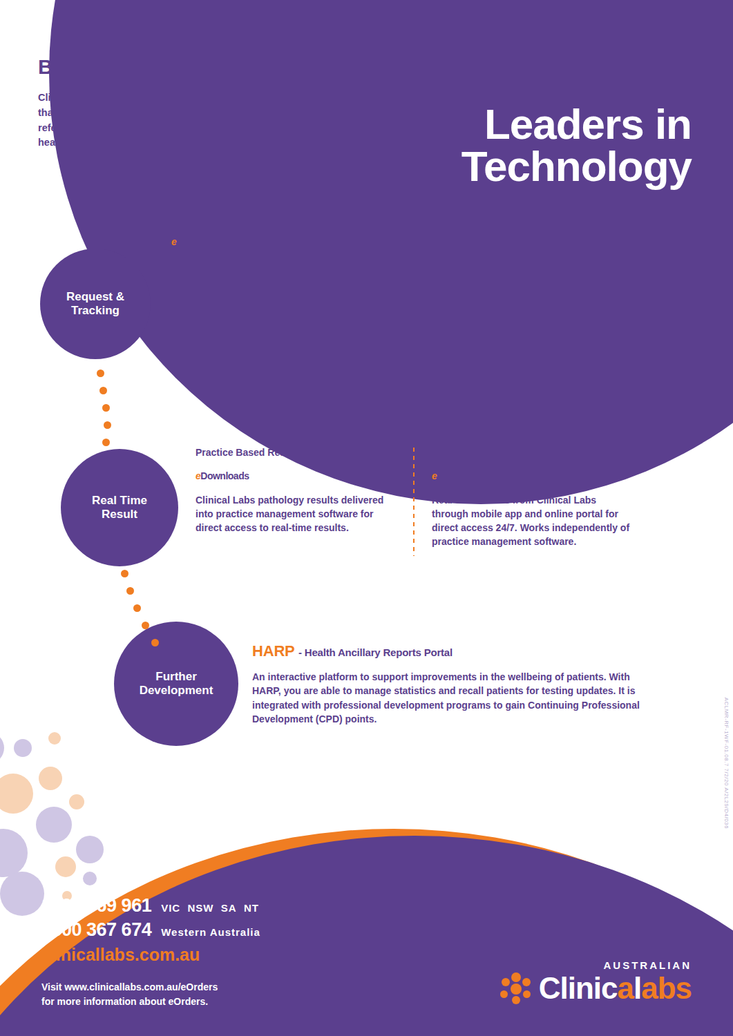Be inspired.
Clinical Labs offers technology services that provide seamless access from referral to results, helping manage the health of your patients.
Leaders in
Technology
Request &
Tracking
Real Time
Result
Further
Development
e Orders
Software to let you request pathology testing and track progress.
Fully integrated with practice management programs, eOrders is software which enables digital pathology test requesting and tracking.
Practice Based Results
e Downloads
Clinical Labs pathology results delivered into practice management software for direct access to real-time results.
Remote Results
e Results
Real-time results from Clinical Labs through mobile app and online portal for direct access 24/7. Works independently of practice management software.
HARP - Health Ancillary Reports Portal
An interactive platform to support improvements in the wellbeing of patients. With HARP, you are able to manage statistics and recall patients for testing updates. It is integrated with professional development programs to gain Continuing Professional Development (CPD) points.
ACLMR-RF-1WF-01.08.7 7/2/20 A/2L29/D4/036
1300 669 961 VIC NSW SA NT
1300 367 674 Western Australia
clinicallabs.com.au
Visit www.clinicallabs.com.au/eOrders
for more information about eOrders.
AUSTRALIAN
Clinicalabs